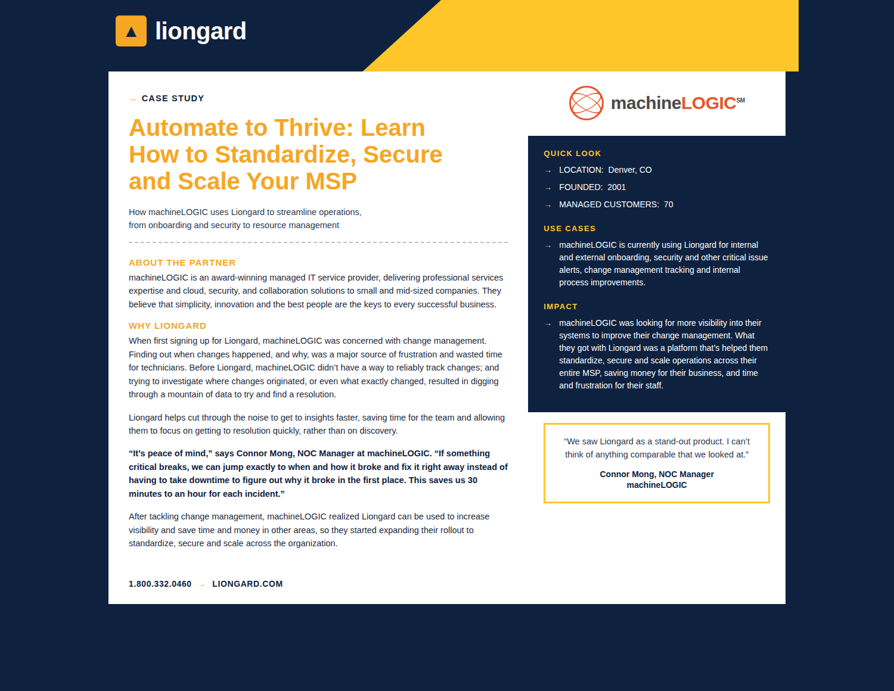▲
liongard
→CASE STUDY
Automate to Thrive: Learn How to Standardize, Secure and Scale Your MSP
How machineLOGIC uses Liongard to streamline operations,
from onboarding and security to resource management
About the Partner
machineLOGIC is an award-winning managed IT service provider, delivering professional services expertise and cloud, security, and collaboration solutions to small and mid-sized companies. They believe that simplicity, innovation and the best people are the keys to every successful business.
Why Liongard
When first signing up for Liongard, machineLOGIC was concerned with change management. Finding out when changes happened, and why, was a major source of frustration and wasted time for technicians. Before Liongard, machineLOGIC didn’t have a way to reliably track changes; and trying to investigate where changes originated, or even what exactly changed, resulted in digging through a mountain of data to try and find a resolution.
Liongard helps cut through the noise to get to insights faster, saving time for the team and allowing them to focus on getting to resolution quickly, rather than on discovery.
“It’s peace of mind,” says Connor Mong, NOC Manager at machineLOGIC. “If something critical breaks, we can jump exactly to when and how it broke and fix it right away instead of having to take downtime to figure out why it broke in the first place. This saves us 30 minutes to an hour for each incident.”
After tackling change management, machineLOGIC realized Liongard can be used to increase visibility and save time and money in other areas, so they started expanding their rollout to standardize, secure and scale across the organization.
machineLOGICSM
Quick Look
→LOCATION: Denver, CO
→FOUNDED: 2001
→MANAGED CUSTOMERS: 70
Use Cases
→machineLOGIC is currently using Liongard for internal and external onboarding, security and other critical issue alerts, change management tracking and internal process improvements.
Impact
→machineLOGIC was looking for more visibility into their systems to improve their change management. What they got with Liongard was a platform that’s helped them standardize, secure and scale operations across their entire MSP, saving money for their business, and time and frustration for their staff.
“We saw Liongard as a stand-out product. I can’t think of anything comparable that we looked at.”
Connor Mong, NOC Manager
machineLOGIC
1.800.332.0460 → LIONGARD.COM